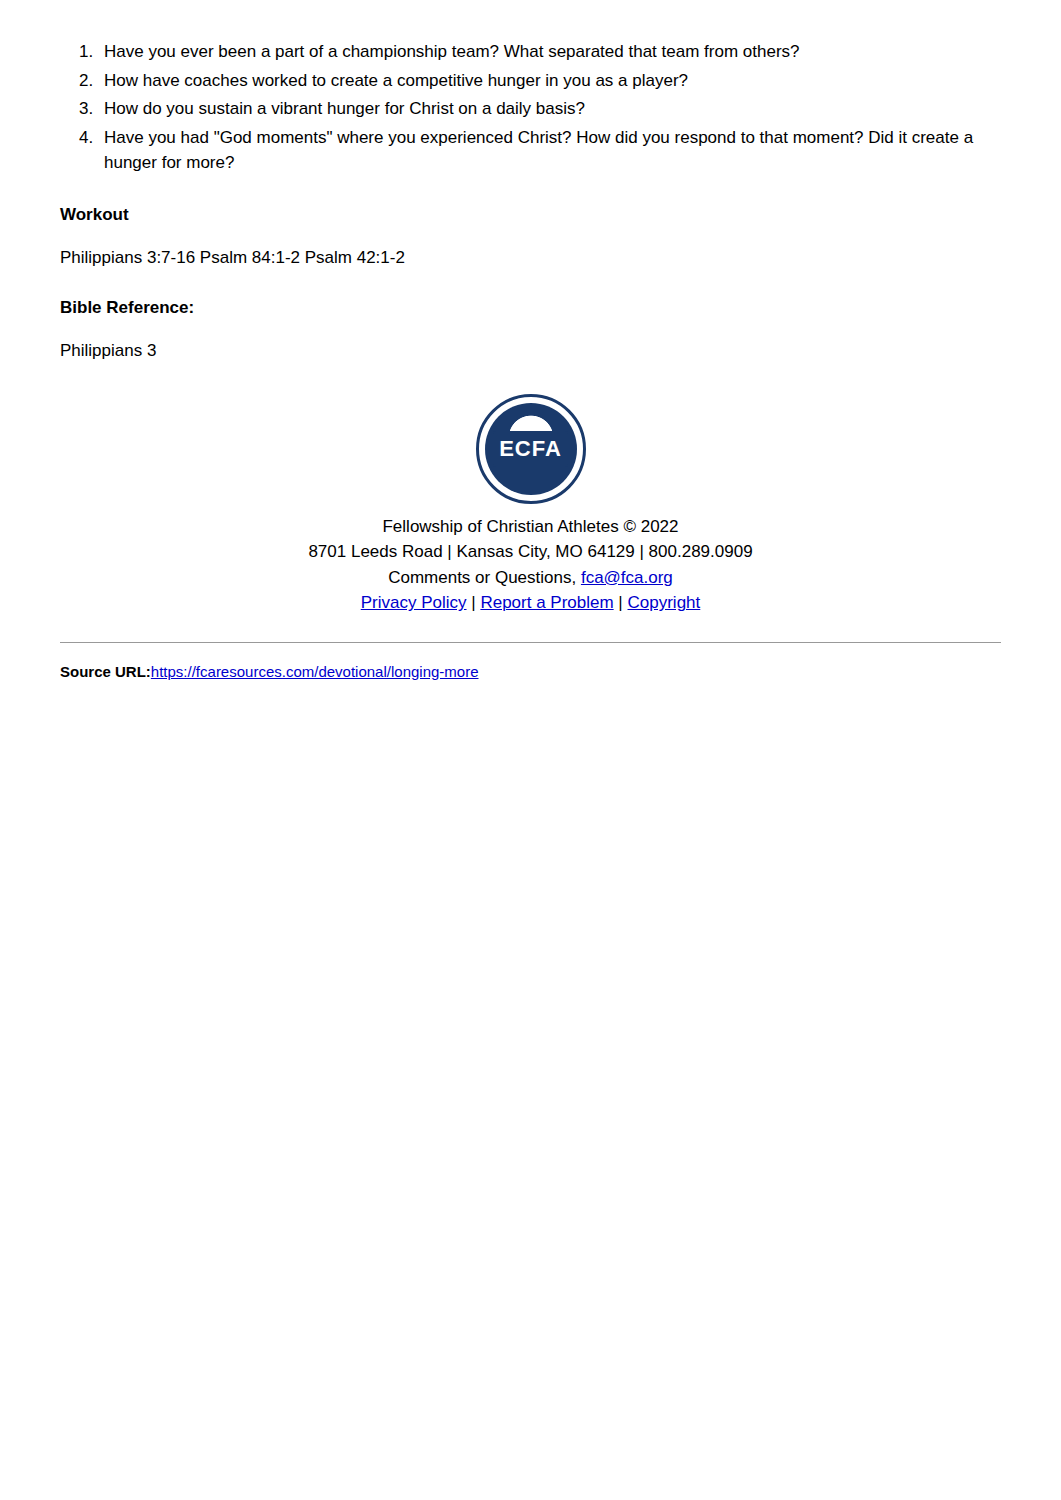Have you ever been a part of a championship team? What separated that team from others?
How have coaches worked to create a competitive hunger in you as a player?
How do you sustain a vibrant hunger for Christ on a daily basis?
Have you had "God moments" where you experienced Christ? How did you respond to that moment? Did it create a hunger for more?
Workout
Philippians 3:7-16 Psalm 84:1-2 Psalm 42:1-2
Bible Reference:
Philippians 3
ECFA
Fellowship of Christian Athletes © 2022
8701 Leeds Road | Kansas City, MO 64129 | 800.289.0909
Comments or Questions, fca@fca.org
Privacy Policy | Report a Problem | Copyright
Source URL: https://fcaresources.com/devotional/longing-more